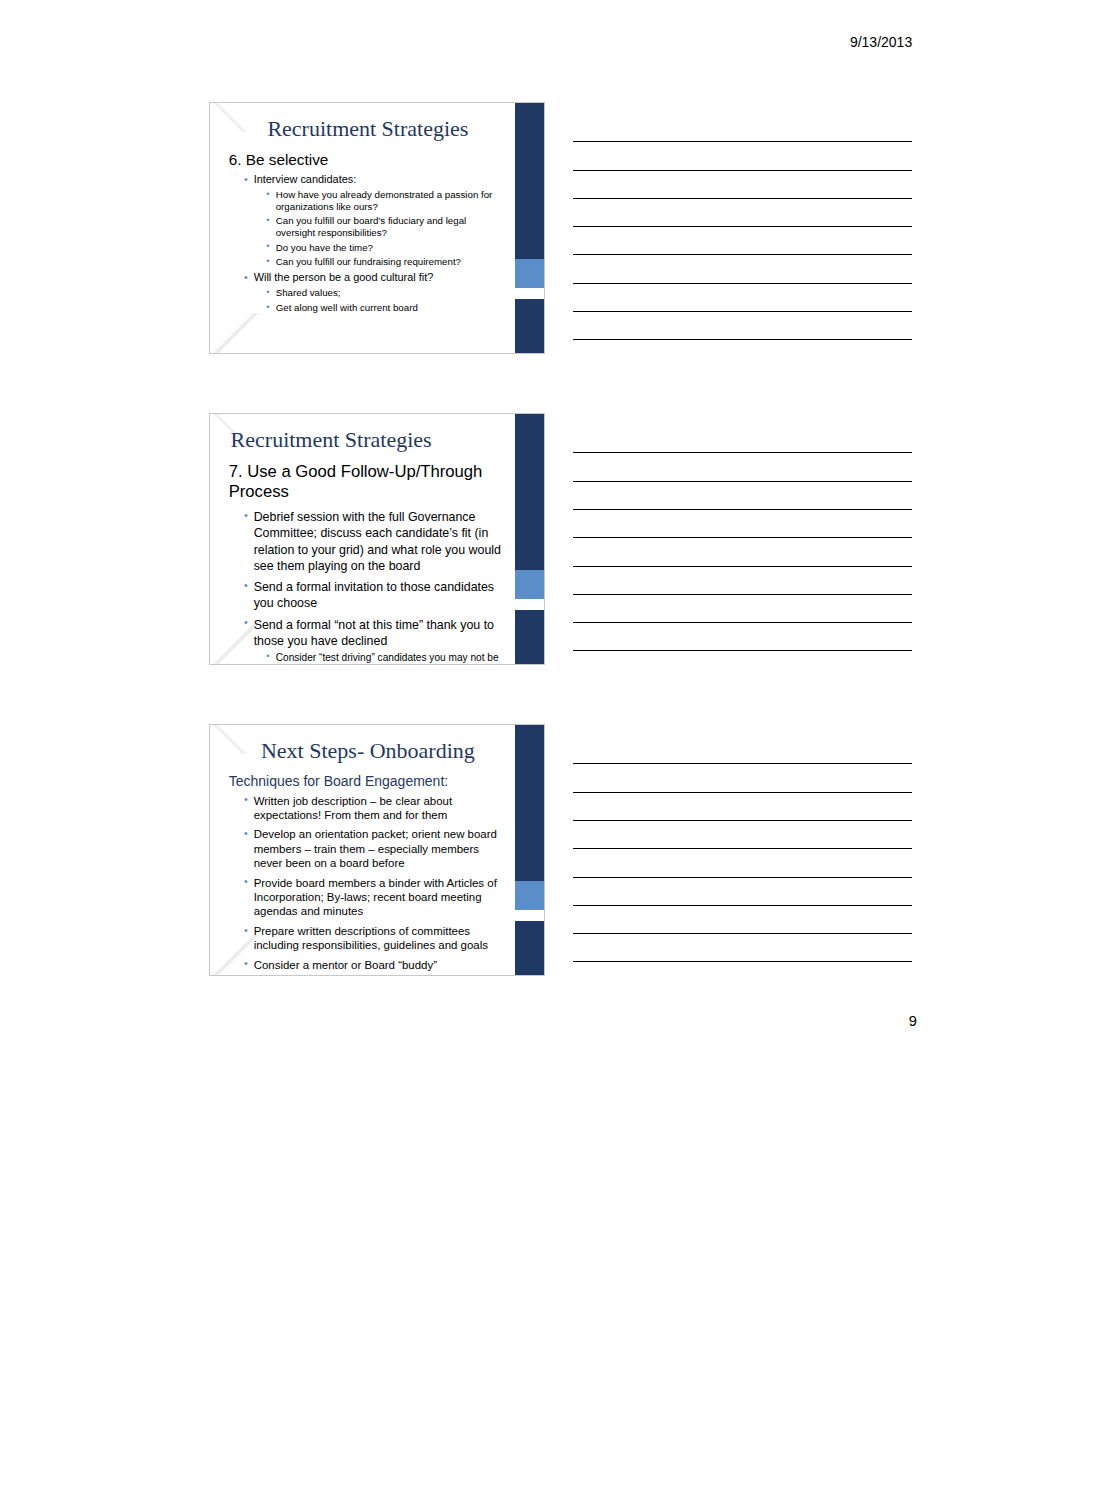9/13/2013
Recruitment Strategies
6. Be selective
Interview candidates:
How have you already demonstrated a passion for organizations like ours?
Can you fulfill our board’s fiduciary and legal oversight responsibilities?
Do you have the time?
Can you fulfill our fundraising requirement?
Will the person be a good cultural fit?
Shared values;
Get along well with current board
Recruitment Strategies
7. Use a Good Follow-Up/Through Process
Debrief session with the full Governance Committee; discuss each candidate’s fit (in relation to your grid) and what role you would see them playing on the board
Send a formal invitation to those candidates you choose
Send a formal “not at this time” thank you to those you have declined
Consider “test driving” candidates you may not be sure of. Invite them to participate on a working committee of the board.
Next Steps- Onboarding
Techniques for Board Engagement:
Written job description – be clear about expectations! From them and for them
Develop an orientation packet; orient new board members – train them – especially members never been on a board before
Provide board members a binder with Articles of Incorporation; By-laws; recent board meeting agendas and minutes
Prepare written descriptions of committees including responsibilities, guidelines and goals
Consider a mentor or Board “buddy”
9